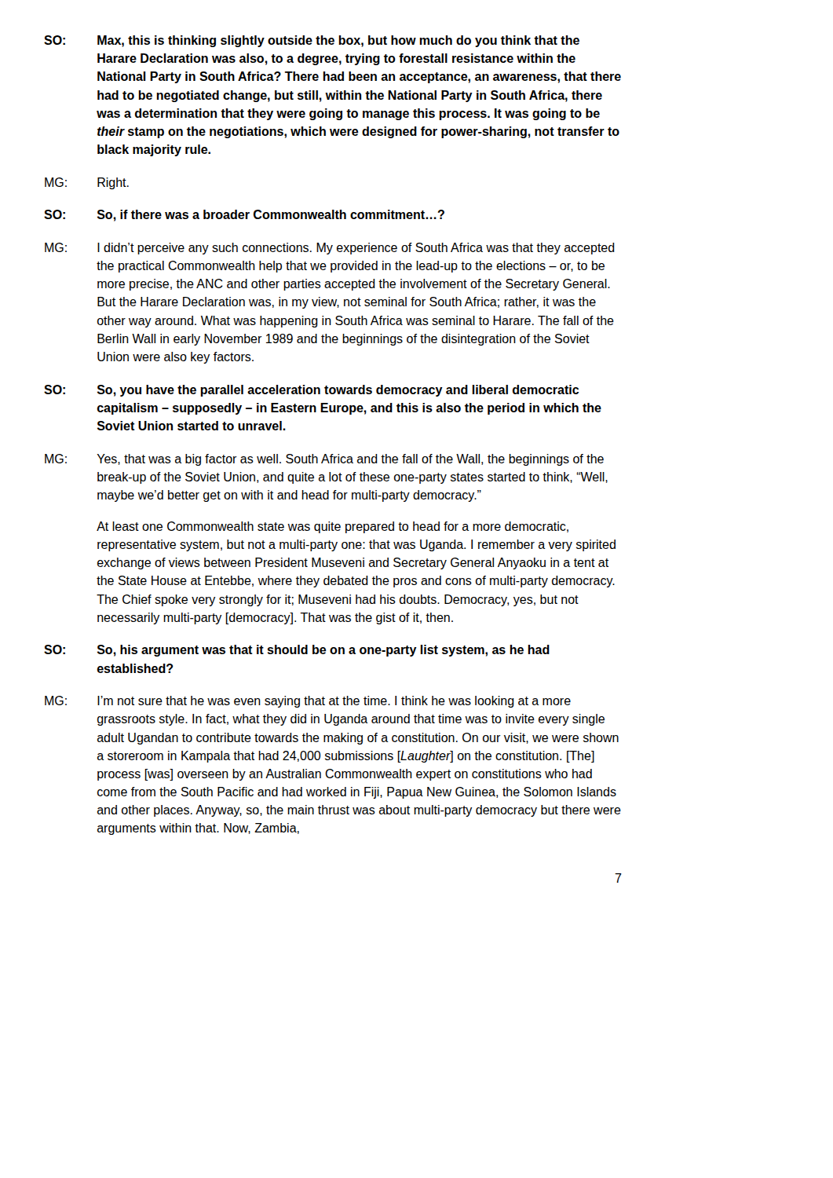SO:
Max, this is thinking slightly outside the box, but how much do you think that the Harare Declaration was also, to a degree, trying to forestall resistance within the National Party in South Africa? There had been an acceptance, an awareness, that there had to be negotiated change, but still, within the National Party in South Africa, there was a determination that they were going to manage this process. It was going to be their stamp on the negotiations, which were designed for power-sharing, not transfer to black majority rule.
MG:
Right.
SO:
So, if there was a broader Commonwealth commitment…?
MG:
I didn’t perceive any such connections. My experience of South Africa was that they accepted the practical Commonwealth help that we provided in the lead-up to the elections – or, to be more precise, the ANC and other parties accepted the involvement of the Secretary General. But the Harare Declaration was, in my view, not seminal for South Africa; rather, it was the other way around. What was happening in South Africa was seminal to Harare. The fall of the Berlin Wall in early November 1989 and the beginnings of the disintegration of the Soviet Union were also key factors.
SO:
So, you have the parallel acceleration towards democracy and liberal democratic capitalism – supposedly – in Eastern Europe, and this is also the period in which the Soviet Union started to unravel.
MG:
Yes, that was a big factor as well. South Africa and the fall of the Wall, the beginnings of the break-up of the Soviet Union, and quite a lot of these one-party states started to think, “Well, maybe we’d better get on with it and head for multi-party democracy.”
At least one Commonwealth state was quite prepared to head for a more democratic, representative system, but not a multi-party one: that was Uganda. I remember a very spirited exchange of views between President Museveni and Secretary General Anyaoku in a tent at the State House at Entebbe, where they debated the pros and cons of multi-party democracy. The Chief spoke very strongly for it; Museveni had his doubts. Democracy, yes, but not necessarily multi-party [democracy]. That was the gist of it, then.
SO:
So, his argument was that it should be on a one-party list system, as he had established?
MG:
I’m not sure that he was even saying that at the time. I think he was looking at a more grassroots style. In fact, what they did in Uganda around that time was to invite every single adult Ugandan to contribute towards the making of a constitution. On our visit, we were shown a storeroom in Kampala that had 24,000 submissions [Laughter] on the constitution. [The] process [was] overseen by an Australian Commonwealth expert on constitutions who had come from the South Pacific and had worked in Fiji, Papua New Guinea, the Solomon Islands and other places. Anyway, so, the main thrust was about multi-party democracy but there were arguments within that. Now, Zambia,
7